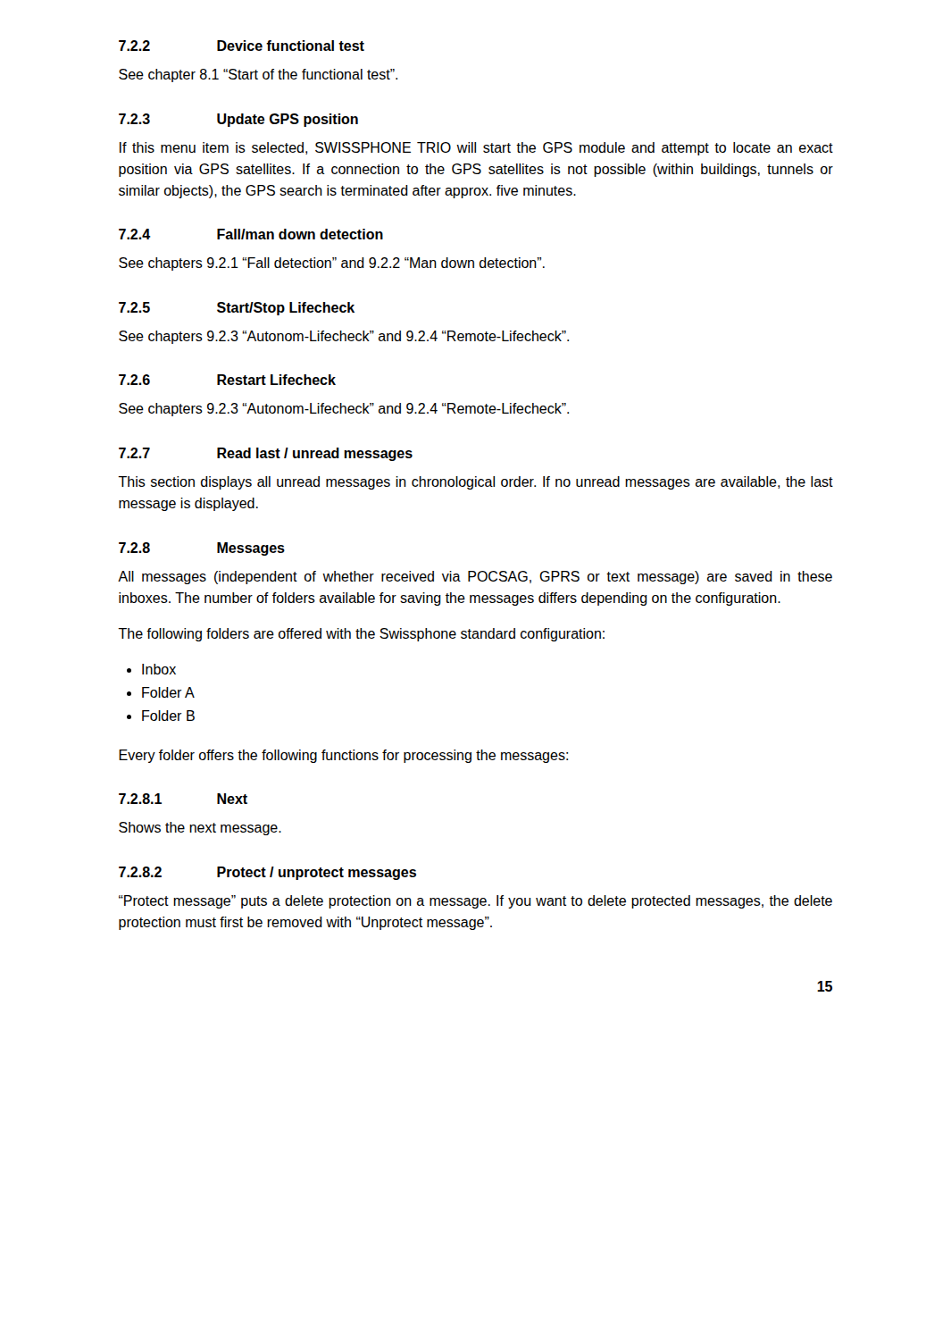7.2.2 Device functional test
See chapter 8.1 “Start of the functional test”.
7.2.3 Update GPS position
If this menu item is selected, SWISSPHONE TRIO will start the GPS module and attempt to locate an exact position via GPS satellites. If a connection to the GPS satellites is not possible (within buildings, tunnels or similar objects), the GPS search is terminated after approx. five minutes.
7.2.4 Fall/man down detection
See chapters 9.2.1 “Fall detection” and 9.2.2 “Man down detection”.
7.2.5 Start/Stop Lifecheck
See chapters 9.2.3 “Autonom-Lifecheck” and 9.2.4 “Remote-Lifecheck”.
7.2.6 Restart Lifecheck
See chapters 9.2.3 “Autonom-Lifecheck” and 9.2.4 “Remote-Lifecheck”.
7.2.7 Read last / unread messages
This section displays all unread messages in chronological order. If no unread messages are available, the last message is displayed.
7.2.8 Messages
All messages (independent of whether received via POCSAG, GPRS or text message) are saved in these inboxes. The number of folders available for saving the messages differs depending on the configuration.
The following folders are offered with the Swissphone standard configuration:
Inbox
Folder A
Folder B
Every folder offers the following functions for processing the messages:
7.2.8.1 Next
Shows the next message.
7.2.8.2 Protect / unprotect messages
“Protect message” puts a delete protection on a message. If you want to delete protected messages, the delete protection must first be removed with “Unprotect message”.
15